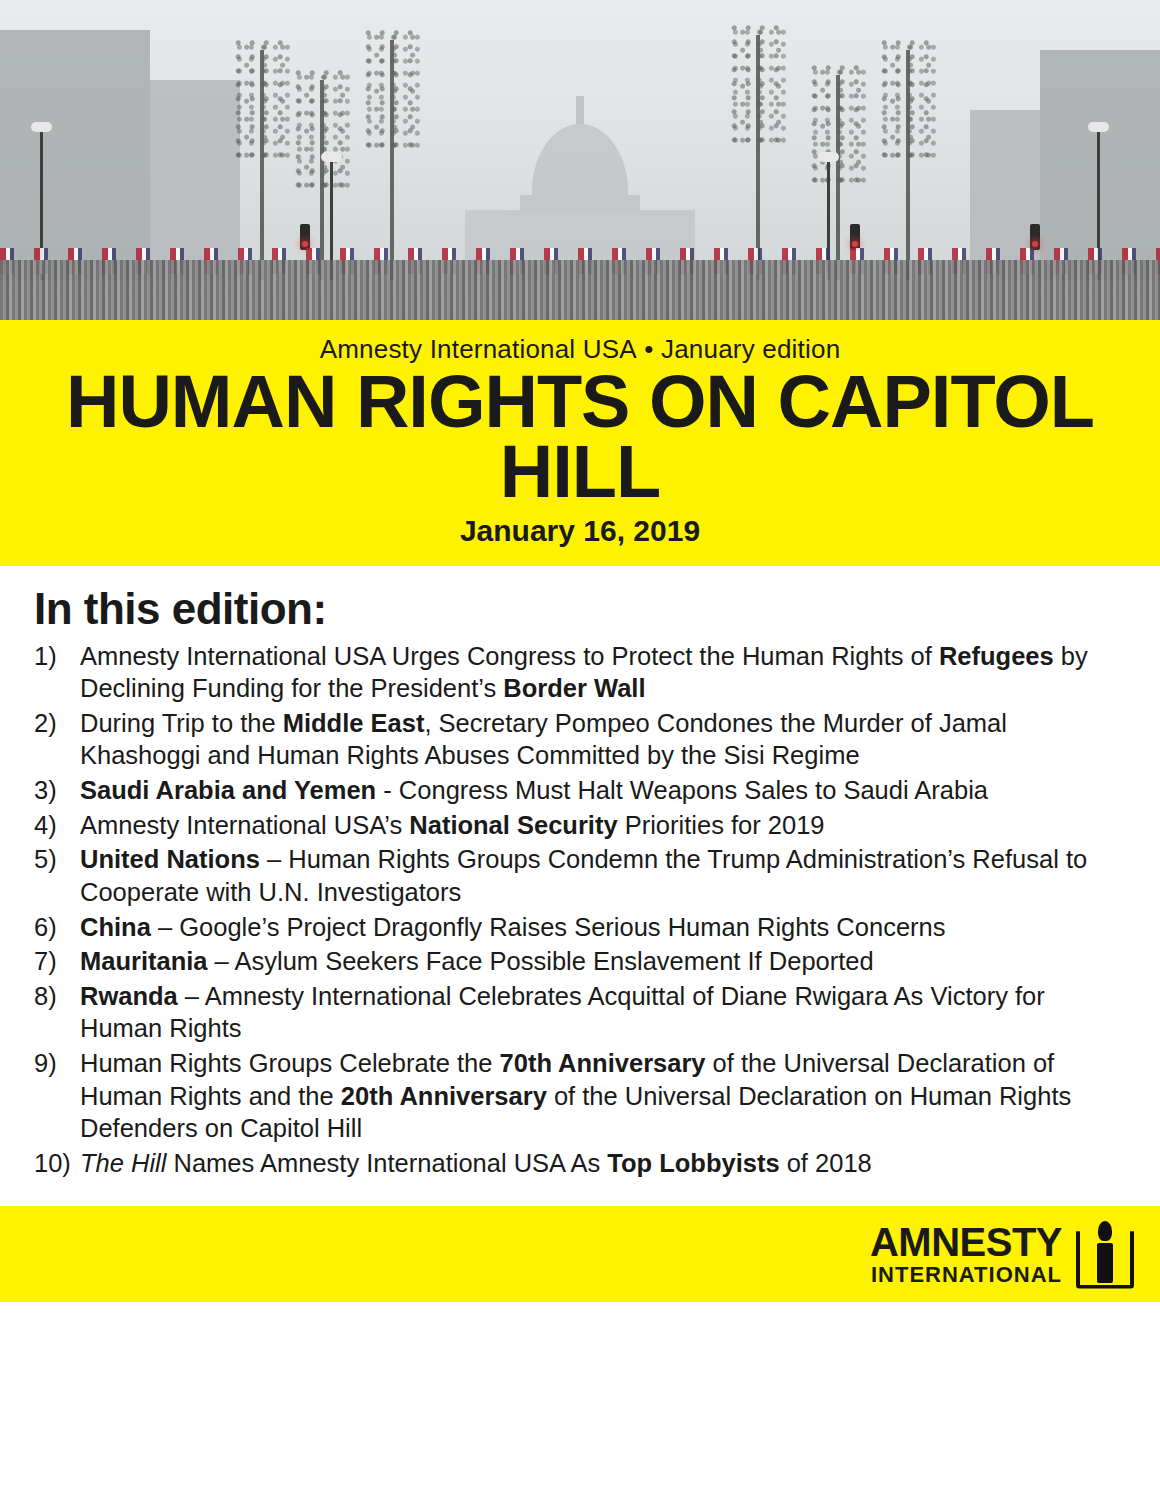Amnesty International USA • January edition
Human Rights on Capitol Hill
January 16, 2019
In this edition:
1) Amnesty International USA Urges Congress to Protect the Human Rights of Refugees by Declining Funding for the President’s Border Wall
2) During Trip to the Middle East, Secretary Pompeo Condones the Murder of Jamal Khashoggi and Human Rights Abuses Committed by the Sisi Regime
3) Saudi Arabia and Yemen - Congress Must Halt Weapons Sales to Saudi Arabia
4) Amnesty International USA’s National Security Priorities for 2019
5) United Nations – Human Rights Groups Condemn the Trump Administration’s Refusal to Cooperate with U.N. Investigators
6) China – Google’s Project Dragonfly Raises Serious Human Rights Concerns
7) Mauritania – Asylum Seekers Face Possible Enslavement If Deported
8) Rwanda – Amnesty International Celebrates Acquittal of Diane Rwigara As Victory for Human Rights
9) Human Rights Groups Celebrate the 70th Anniversary of the Universal Declaration of Human Rights and the 20th Anniversary of the Universal Declaration on Human Rights Defenders on Capitol Hill
10) The Hill Names Amnesty International USA As Top Lobbyists of 2018
AMNESTY INTERNATIONAL